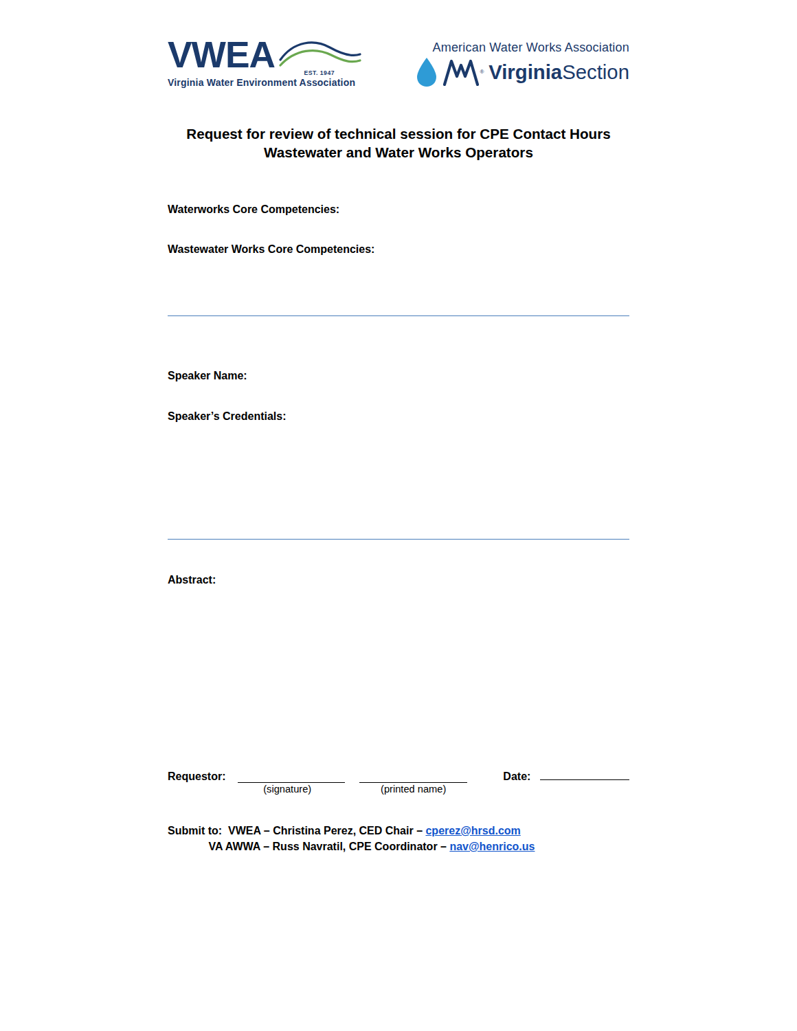VWEA
EST. 1947
Virginia Water Environment Association
American Water Works Association
®
Virginia Section
Request for review of technical session for CPE Contact Hours
Wastewater and Water Works Operators
Waterworks Core Competencies:
Wastewater Works Core Competencies:
Speaker Name:
Speaker’s Credentials:
Abstract:
Requestor: Date:
(signature) (printed name)
Submit to: VWEA – Christina Perez, CED Chair – cperez@hrsd.com
VA AWWA – Russ Navratil, CPE Coordinator – nav@henrico.us